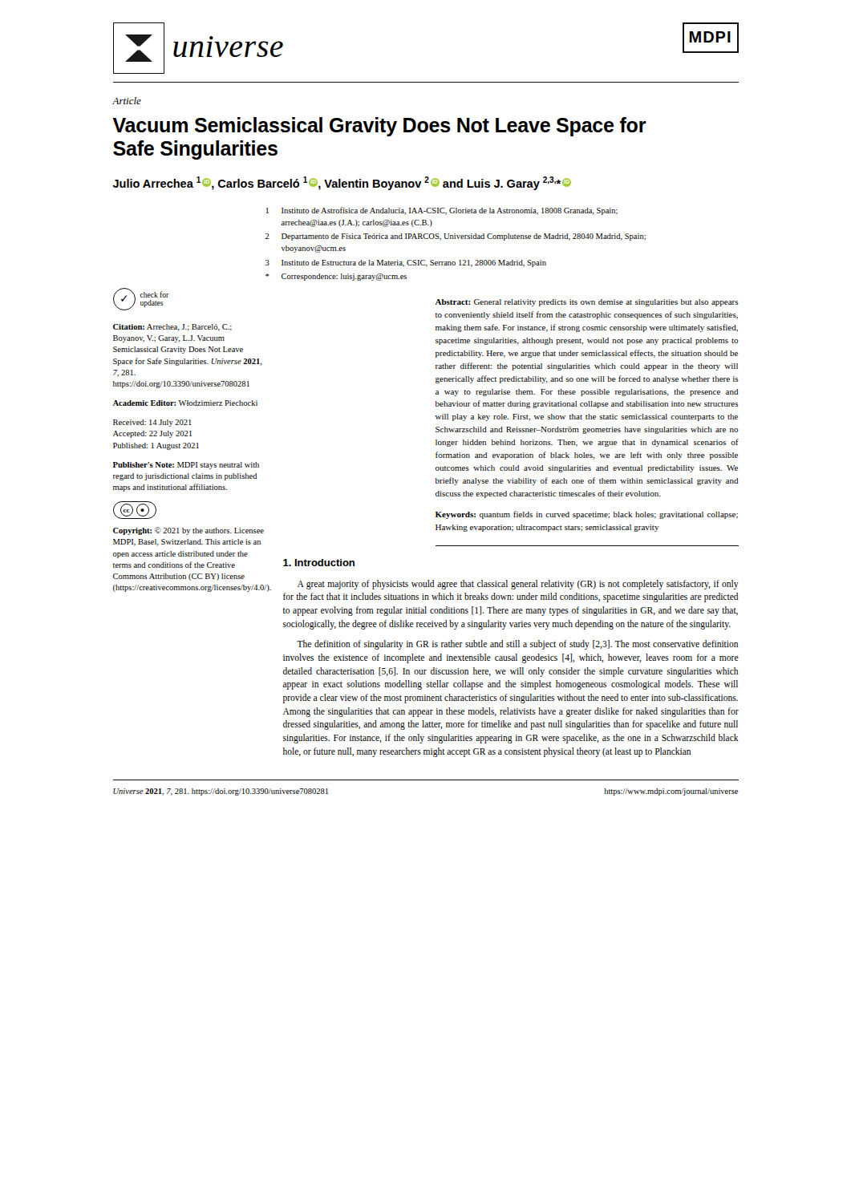universe
MDPI
Article
Vacuum Semiclassical Gravity Does Not Leave Space for
Safe Singularities
Julio Arrechea 1 , Carlos Barceló 1 , Valentin Boyanov 2 and Luis J. Garay 2,3,*
1 Instituto de Astrofísica de Andalucía, IAA-CSIC, Glorieta de la Astronomía, 18008 Granada, Spain;
arrechea@iaa.es (J.A.); carlos@iaa.es (C.B.)
2 Departamento de Física Teórica and IPARCOS, Universidad Complutense de Madrid, 28040 Madrid, Spain;
vboyanov@ucm.es
3 Instituto de Estructura de la Materia, CSIC, Serrano 121, 28006 Madrid, Spain
*Correspondence: luisj.garay@ucm.es
✓
check for
updates
Citation: Arrechea, J.; Barceló, C.; Boyanov, V.; Garay, L.J. Vacuum Semiclassical Gravity Does Not Leave Space for Safe Singularities. Universe 2021, 7, 281. https://doi.org/10.3390/universe7080281
Academic Editor: Włodzimierz Piechocki
Received: 14 July 2021
Accepted: 22 July 2021
Published: 1 August 2021
Publisher's Note: MDPI stays neutral with regard to jurisdictional claims in published maps and institutional affiliations.
cc ●
Copyright: © 2021 by the authors. Licensee MDPI, Basel, Switzerland. This article is an open access article distributed under the terms and conditions of the Creative Commons Attribution (CC BY) license (https://creativecommons.org/licenses/by/4.0/).
Abstract: General relativity predicts its own demise at singularities but also appears to conveniently shield itself from the catastrophic consequences of such singularities, making them safe. For instance, if strong cosmic censorship were ultimately satisfied, spacetime singularities, although present, would not pose any practical problems to predictability. Here, we argue that under semiclassical effects, the situation should be rather different: the potential singularities which could appear in the theory will generically affect predictability, and so one will be forced to analyse whether there is a way to regularise them. For these possible regularisations, the presence and behaviour of matter during gravitational collapse and stabilisation into new structures will play a key role. First, we show that the static semiclassical counterparts to the Schwarzschild and Reissner–Nordström geometries have singularities which are no longer hidden behind horizons. Then, we argue that in dynamical scenarios of formation and evaporation of black holes, we are left with only three possible outcomes which could avoid singularities and eventual predictability issues. We briefly analyse the viability of each one of them within semiclassical gravity and discuss the expected characteristic timescales of their evolution.
Keywords: quantum fields in curved spacetime; black holes; gravitational collapse; Hawking evaporation; ultracompact stars; semiclassical gravity
1. Introduction
A great majority of physicists would agree that classical general relativity (GR) is not completely satisfactory, if only for the fact that it includes situations in which it breaks down: under mild conditions, spacetime singularities are predicted to appear evolving from regular initial conditions [1]. There are many types of singularities in GR, and we dare say that, sociologically, the degree of dislike received by a singularity varies very much depending on the nature of the singularity.
The definition of singularity in GR is rather subtle and still a subject of study [2,3]. The most conservative definition involves the existence of incomplete and inextensible causal geodesics [4], which, however, leaves room for a more detailed characterisation [5,6]. In our discussion here, we will only consider the simple curvature singularities which appear in exact solutions modelling stellar collapse and the simplest homogeneous cosmological models. These will provide a clear view of the most prominent characteristics of singularities without the need to enter into sub-classifications. Among the singularities that can appear in these models, relativists have a greater dislike for naked singularities than for dressed singularities, and among the latter, more for timelike and past null singularities than for spacelike and future null singularities. For instance, if the only singularities appearing in GR were spacelike, as the one in a Schwarzschild black hole, or future null, many researchers might accept GR as a consistent physical theory (at least up to Planckian
Universe 2021, 7, 281. https://doi.org/10.3390/universe7080281
https://www.mdpi.com/journal/universe